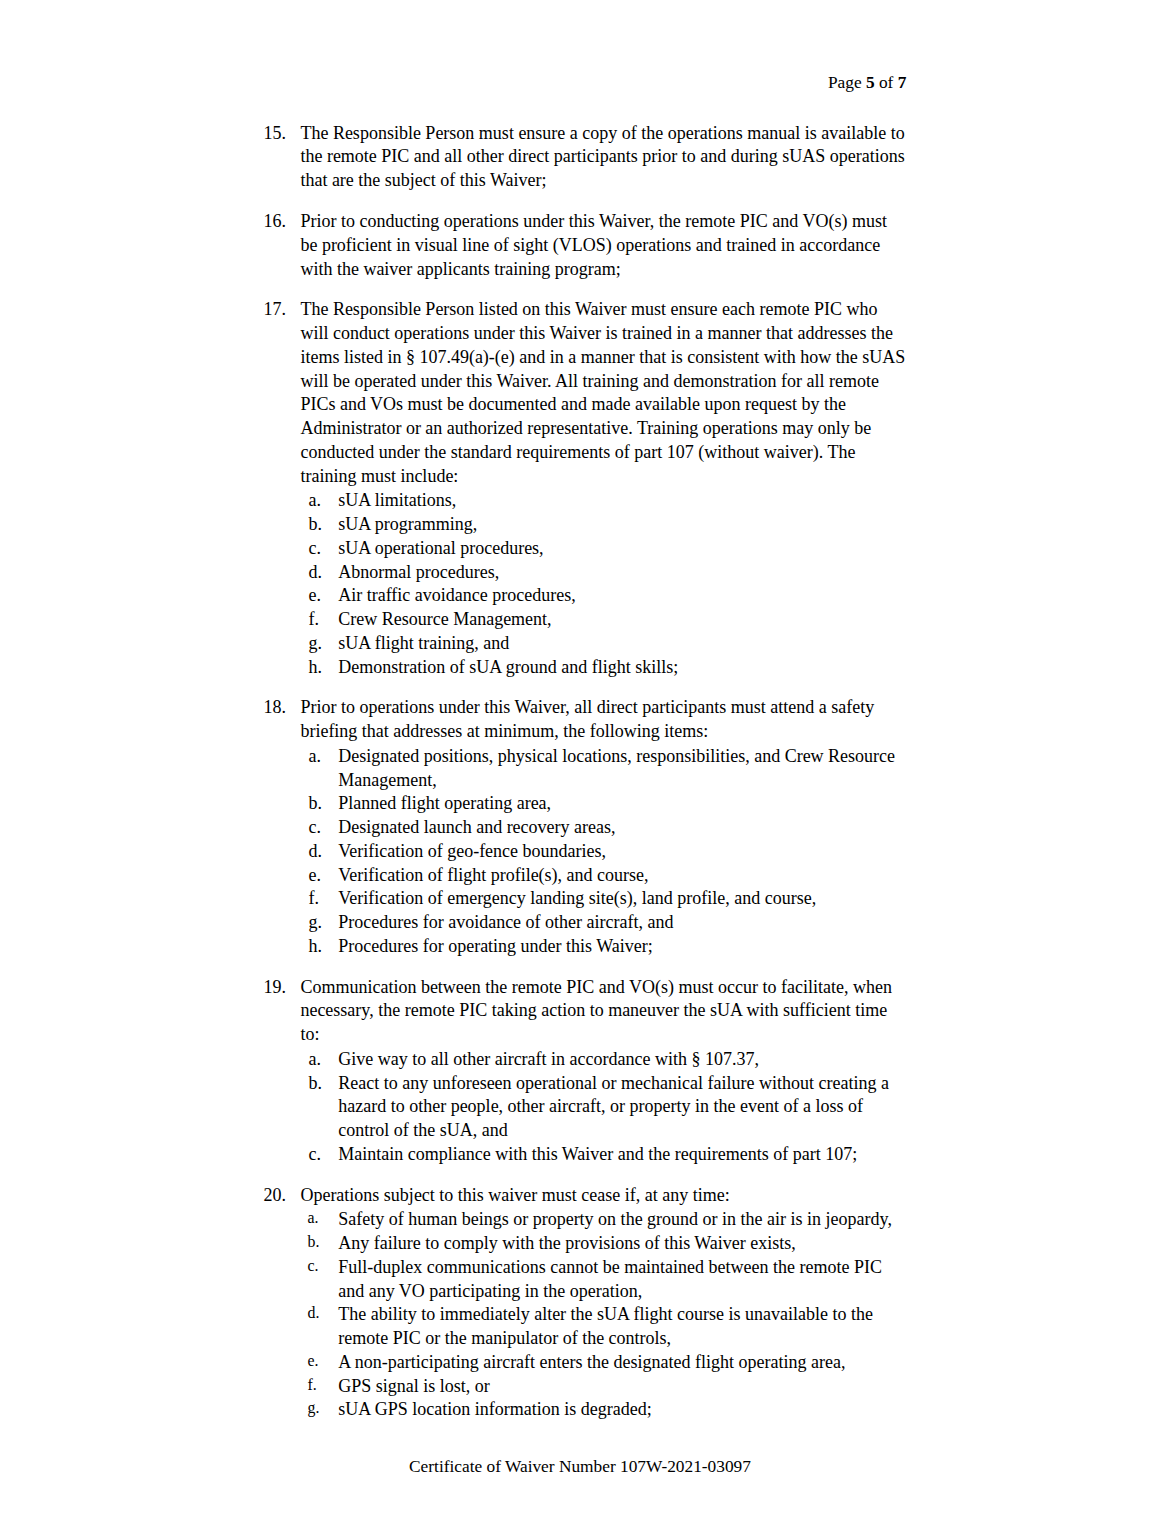Page 5 of 7
The Responsible Person must ensure a copy of the operations manual is available to the remote PIC and all other direct participants prior to and during sUAS operations that are the subject of this Waiver;
Prior to conducting operations under this Waiver, the remote PIC and VO(s) must be proficient in visual line of sight (VLOS) operations and trained in accordance with the waiver applicants training program;
The Responsible Person listed on this Waiver must ensure each remote PIC who will conduct operations under this Waiver is trained in a manner that addresses the items listed in § 107.49(a)-(e) and in a manner that is consistent with how the sUAS will be operated under this Waiver. All training and demonstration for all remote PICs and VOs must be documented and made available upon request by the Administrator or an authorized representative. Training operations may only be conducted under the standard requirements of part 107 (without waiver). The training must include:
sUA limitations,
sUA programming,
sUA operational procedures,
Abnormal procedures,
Air traffic avoidance procedures,
Crew Resource Management,
sUA flight training, and
Demonstration of sUA ground and flight skills;
Prior to operations under this Waiver, all direct participants must attend a safety briefing that addresses at minimum, the following items:
Designated positions, physical locations, responsibilities, and Crew Resource Management,
Planned flight operating area,
Designated launch and recovery areas,
Verification of geo-fence boundaries,
Verification of flight profile(s), and course,
Verification of emergency landing site(s), land profile, and course,
Procedures for avoidance of other aircraft, and
Procedures for operating under this Waiver;
Communication between the remote PIC and VO(s) must occur to facilitate, when necessary, the remote PIC taking action to maneuver the sUA with sufficient time to:
Give way to all other aircraft in accordance with § 107.37,
React to any unforeseen operational or mechanical failure without creating a hazard to other people, other aircraft, or property in the event of a loss of control of the sUA, and
Maintain compliance with this Waiver and the requirements of part 107;
Operations subject to this waiver must cease if, at any time:
Safety of human beings or property on the ground or in the air is in jeopardy,
Any failure to comply with the provisions of this Waiver exists,
Full-duplex communications cannot be maintained between the remote PIC and any VO participating in the operation,
The ability to immediately alter the sUA flight course is unavailable to the remote PIC or the manipulator of the controls,
A non-participating aircraft enters the designated flight operating area,
GPS signal is lost, or
sUA GPS location information is degraded;
Certificate of Waiver Number 107W-2021-03097